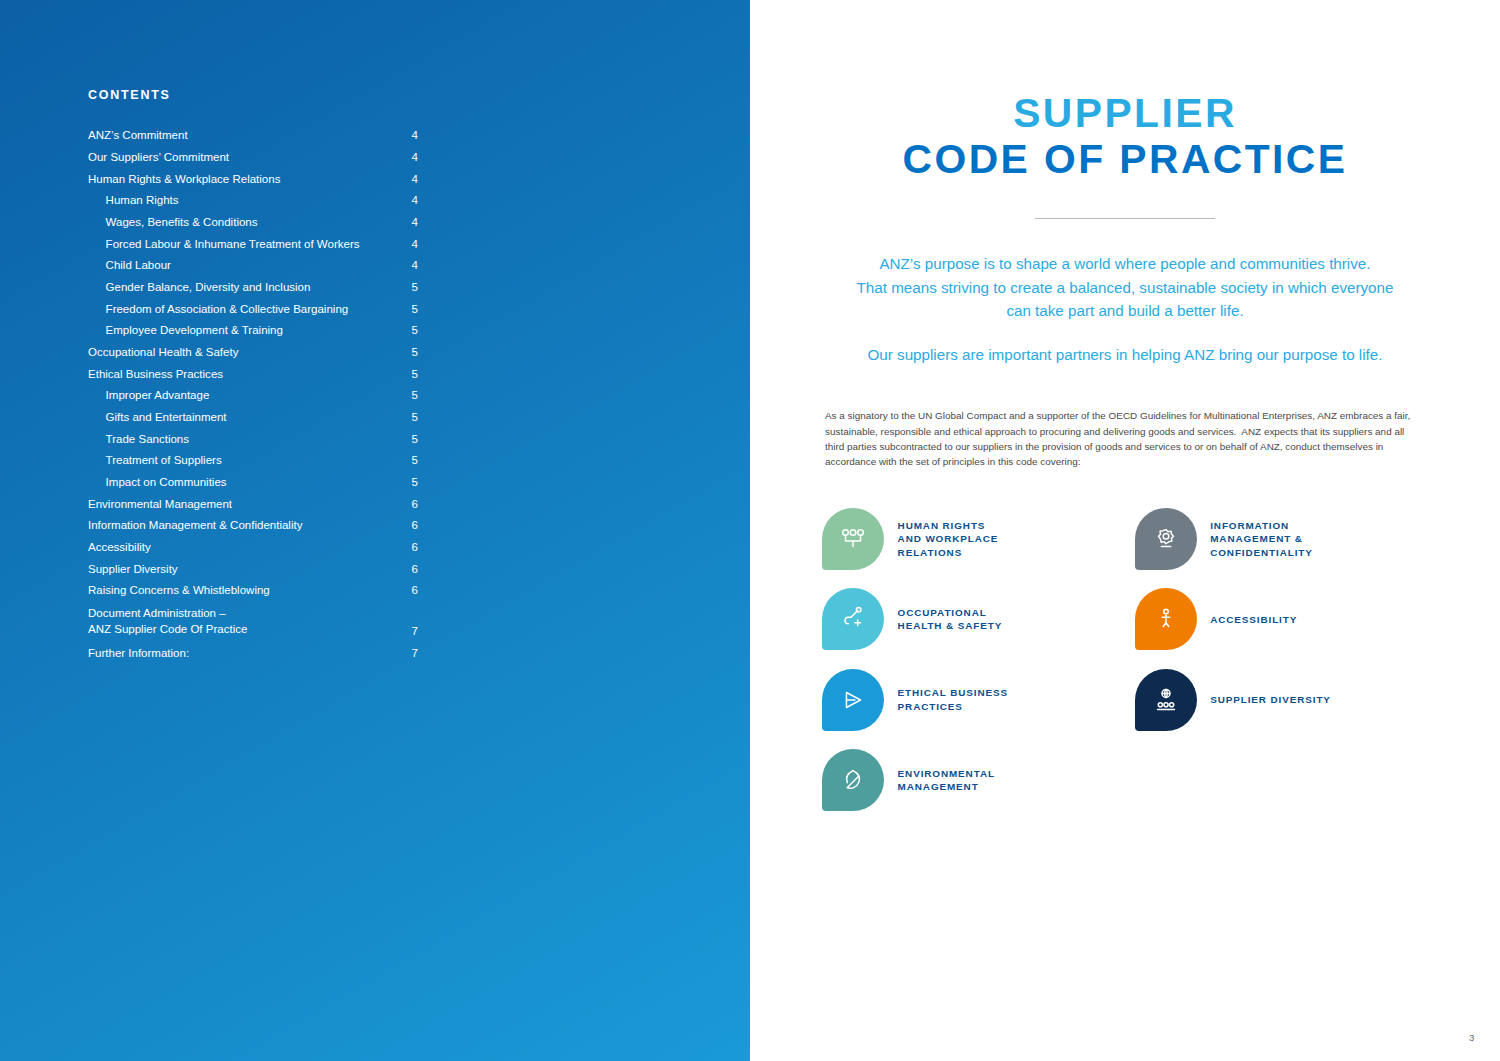Contents
ANZ’s Commitment 4
Our Suppliers’ Commitment 4
Human Rights & Workplace Relations 4
Human Rights 4
Wages, Benefits & Conditions 4
Forced Labour & Inhumane Treatment of Workers 4
Child Labour 4
Gender Balance, Diversity and Inclusion 5
Freedom of Association & Collective Bargaining 5
Employee Development & Training 5
Occupational Health & Safety 5
Ethical Business Practices 5
Improper Advantage 5
Gifts and Entertainment 5
Trade Sanctions 5
Treatment of Suppliers 5
Impact on Communities 5
Environmental Management 6
Information Management & Confidentiality 6
Accessibility 6
Supplier Diversity 6
Raising Concerns & Whistleblowing 6
Document Administration –
ANZ Supplier Code Of Practice 7
Further Information: 7
SUPPLIER CODE OF PRACTICE
ANZ’s purpose is to shape a world where people and communities thrive.
That means striving to create a balanced, sustainable society in which everyone
can take part and build a better life.
Our suppliers are important partners in helping ANZ bring our purpose to life.
As a signatory to the UN Global Compact and a supporter of the OECD Guidelines for Multinational Enterprises, ANZ embraces a fair, sustainable, responsible and ethical approach to procuring and delivering goods and services. ANZ expects that its suppliers and all third parties subcontracted to our suppliers in the provision of goods and services to or on behalf of ANZ, conduct themselves in accordance with the set of principles in this code covering:
Human Rights
and Workplace
Relations
Information
Management &
Confidentiality
Occupational
Health & Safety
Accessibility
Ethical Business
Practices
Supplier Diversity
Environmental
Management
3